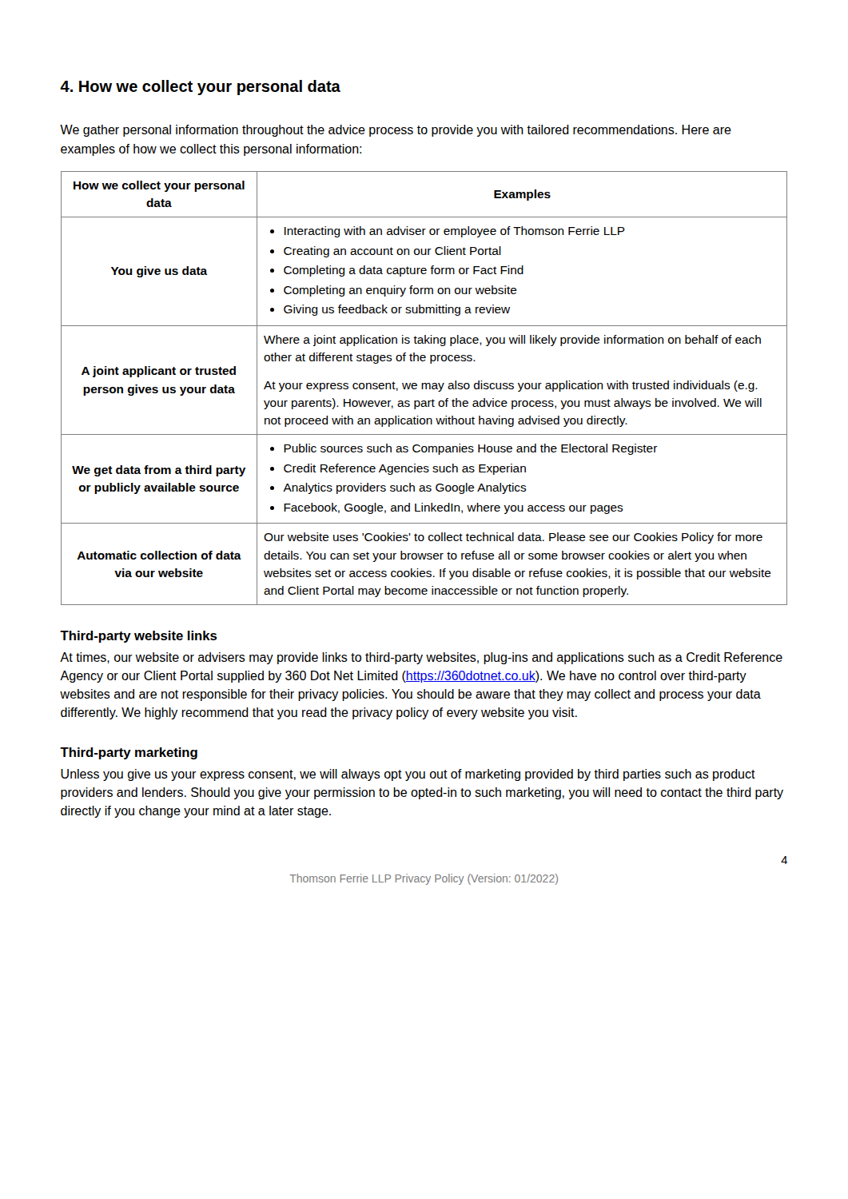4. How we collect your personal data
We gather personal information throughout the advice process to provide you with tailored recommendations. Here are examples of how we collect this personal information:
| How we collect your personal data | Examples |
| --- | --- |
| You give us data | Interacting with an adviser or employee of Thomson Ferrie LLP Creating an account on our Client Portal Completing a data capture form or Fact Find Completing an enquiry form on our website Giving us feedback or submitting a review |
| A joint applicant or trusted person gives us your data | Where a joint application is taking place, you will likely provide information on behalf of each other at different stages of the process. At your express consent, we may also discuss your application with trusted individuals (e.g. your parents). However, as part of the advice process, you must always be involved. We will not proceed with an application without having advised you directly. |
| We get data from a third party or publicly available source | Public sources such as Companies House and the Electoral Register Credit Reference Agencies such as Experian Analytics providers such as Google Analytics Facebook, Google, and LinkedIn, where you access our pages |
| Automatic collection of data via our website | Our website uses 'Cookies' to collect technical data. Please see our Cookies Policy for more details. You can set your browser to refuse all or some browser cookies or alert you when websites set or access cookies. If you disable or refuse cookies, it is possible that our website and Client Portal may become inaccessible or not function properly. |
Third-party website links
At times, our website or advisers may provide links to third-party websites, plug-ins and applications such as a Credit Reference Agency or our Client Portal supplied by 360 Dot Net Limited (https://360dotnet.co.uk). We have no control over third-party websites and are not responsible for their privacy policies. You should be aware that they may collect and process your data differently. We highly recommend that you read the privacy policy of every website you visit.
Third-party marketing
Unless you give us your express consent, we will always opt you out of marketing provided by third parties such as product providers and lenders. Should you give your permission to be opted-in to such marketing, you will need to contact the third party directly if you change your mind at a later stage.
4 Thomson Ferrie LLP Privacy Policy (Version: 01/2022)